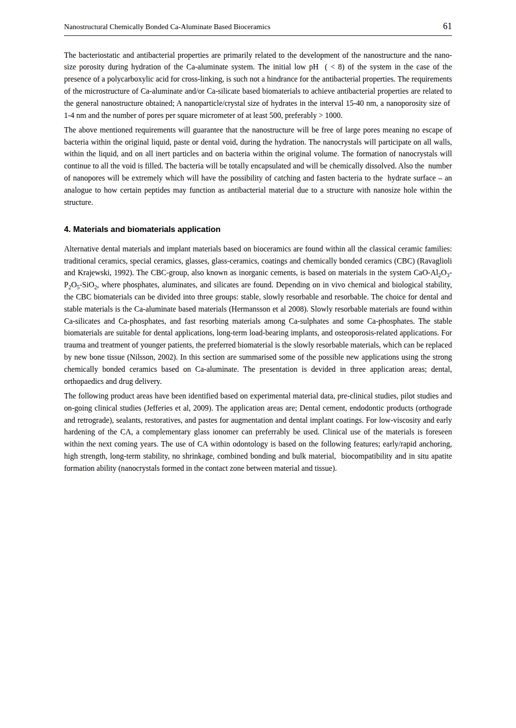Nanostructural Chemically Bonded Ca-Aluminate Based Bioceramics 61
The bacteriostatic and antibacterial properties are primarily related to the development of the nanostructure and the nano-size porosity during hydration of the Ca-aluminate system. The initial low pH ( < 8) of the system in the case of the presence of a polycarboxylic acid for cross-linking, is such not a hindrance for the antibacterial properties. The requirements of the microstructure of Ca-aluminate and/or Ca-silicate based biomaterials to achieve antibacterial properties are related to the general nanostructure obtained; A nanoparticle/crystal size of hydrates in the interval 15-40 nm, a nanoporosity size of 1-4 nm and the number of pores per square micrometer of at least 500, preferably > 1000.
The above mentioned requirements will guarantee that the nanostructure will be free of large pores meaning no escape of bacteria within the original liquid, paste or dental void, during the hydration. The nanocrystals will participate on all walls, within the liquid, and on all inert particles and on bacteria within the original volume. The formation of nanocrystals will continue to all the void is filled. The bacteria will be totally encapsulated and will be chemically dissolved. Also the number of nanopores will be extremely which will have the possibility of catching and fasten bacteria to the hydrate surface – an analogue to how certain peptides may function as antibacterial material due to a structure with nanosize hole within the structure.
4. Materials and biomaterials application
Alternative dental materials and implant materials based on bioceramics are found within all the classical ceramic families: traditional ceramics, special ceramics, glasses, glass-ceramics, coatings and chemically bonded ceramics (CBC) (Ravaglioli and Krajewski, 1992). The CBC-group, also known as inorganic cements, is based on materials in the system CaO-Al2O3-P2O5-SiO2, where phosphates, aluminates, and silicates are found. Depending on in vivo chemical and biological stability, the CBC biomaterials can be divided into three groups: stable, slowly resorbable and resorbable. The choice for dental and stable materials is the Ca-aluminate based materials (Hermansson et al 2008). Slowly resorbable materials are found within Ca-silicates and Ca-phosphates, and fast resorbing materials among Ca-sulphates and some Ca-phosphates. The stable biomaterials are suitable for dental applications, long-term load-bearing implants, and osteoporosis-related applications. For trauma and treatment of younger patients, the preferred biomaterial is the slowly resorbable materials, which can be replaced by new bone tissue (Nilsson, 2002). In this section are summarised some of the possible new applications using the strong chemically bonded ceramics based on Ca-aluminate. The presentation is devided in three application areas; dental, orthopaedics and drug delivery.
The following product areas have been identified based on experimental material data, pre-clinical studies, pilot studies and on-going clinical studies (Jefferies et al, 2009). The application areas are; Dental cement, endodontic products (orthograde and retrograde), sealants, restoratives, and pastes for augmentation and dental implant coatings. For low-viscosity and early hardening of the CA, a complementary glass ionomer can preferrably be used. Clinical use of the materials is foreseen within the next coming years. The use of CA within odontology is based on the following features; early/rapid anchoring, high strength, long-term stability, no shrinkage, combined bonding and bulk material, biocompatibility and in situ apatite formation ability (nanocrystals formed in the contact zone between material and tissue).